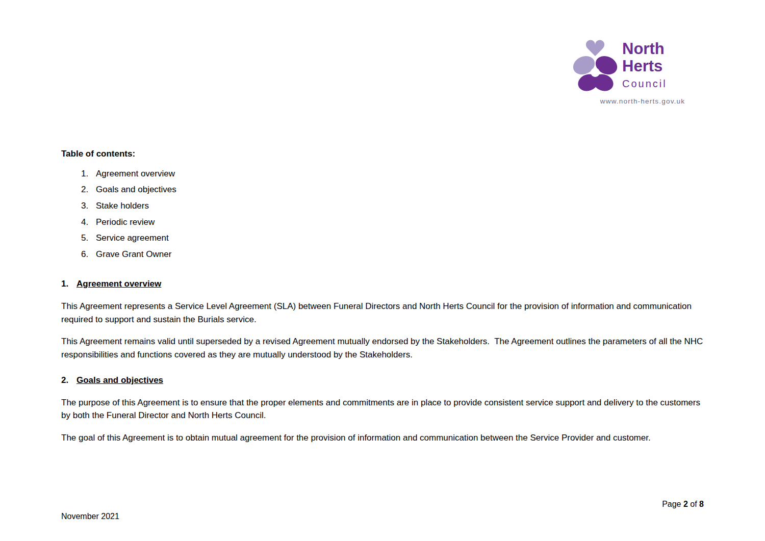North Herts Council
www.north-herts.gov.uk
Table of contents:
Agreement overview
Goals and objectives
Stake holders
Periodic review
Service agreement
Grave Grant Owner
1. Agreement overview
This Agreement represents a Service Level Agreement (SLA) between Funeral Directors and North Herts Council for the provision of information and communication required to support and sustain the Burials service.
This Agreement remains valid until superseded by a revised Agreement mutually endorsed by the Stakeholders. The Agreement outlines the parameters of all the NHC responsibilities and functions covered as they are mutually understood by the Stakeholders.
2. Goals and objectives
The purpose of this Agreement is to ensure that the proper elements and commitments are in place to provide consistent service support and delivery to the customers by both the Funeral Director and North Herts Council.
The goal of this Agreement is to obtain mutual agreement for the provision of information and communication between the Service Provider and customer.
Page 2 of 8
November 2021